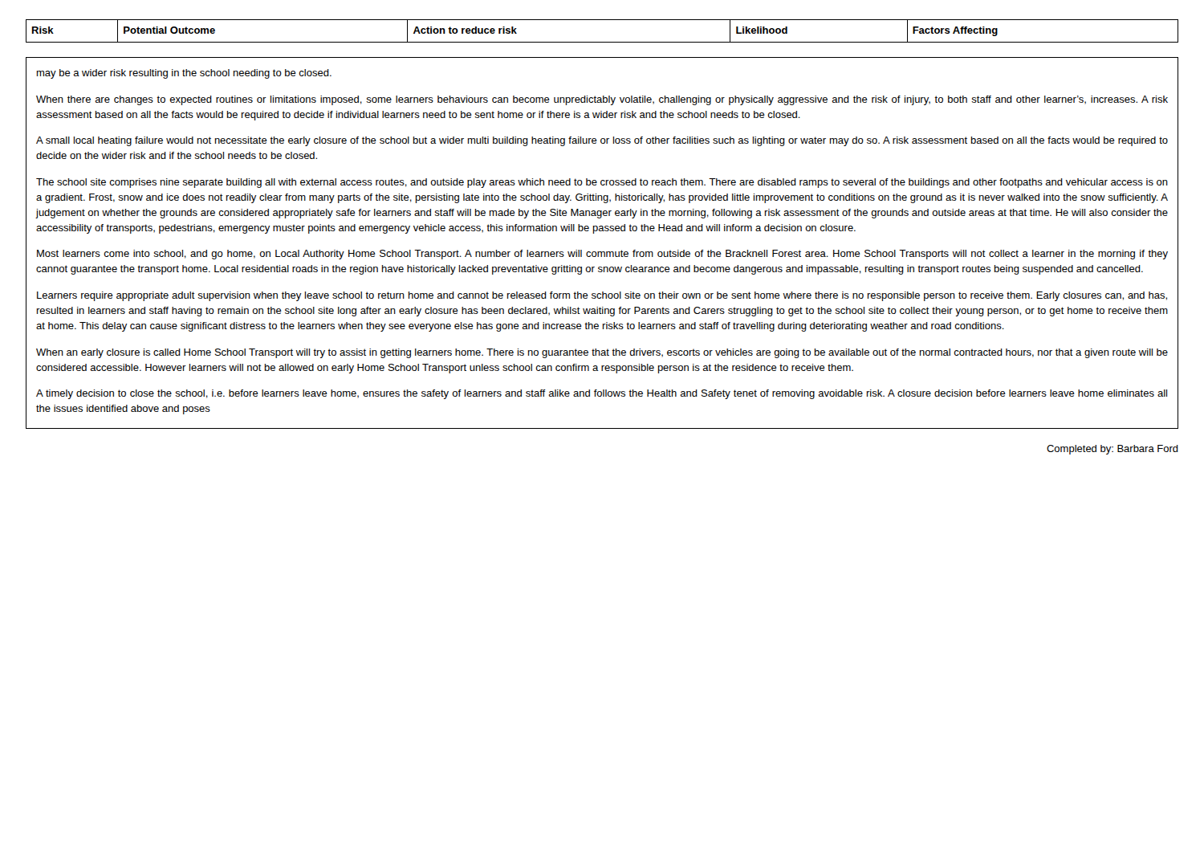| Risk | Potential Outcome | Action to reduce risk | Likelihood | Factors Affecting |
| --- | --- | --- | --- | --- |
may be a wider risk resulting in the school needing to be closed.
When there are changes to expected routines or limitations imposed, some learners behaviours can become unpredictably volatile, challenging or physically aggressive and the risk of injury, to both staff and other learner’s, increases. A risk assessment based on all the facts would be required to decide if individual learners need to be sent home or if there is a wider risk and the school needs to be closed.
A small local heating failure would not necessitate the early closure of the school but a wider multi building heating failure or loss of other facilities such as lighting or water may do so. A risk assessment based on all the facts would be required to decide on the wider risk and if the school needs to be closed.
The school site comprises nine separate building all with external access routes, and outside play areas which need to be crossed to reach them. There are disabled ramps to several of the buildings and other footpaths and vehicular access is on a gradient. Frost, snow and ice does not readily clear from many parts of the site, persisting late into the school day. Gritting, historically, has provided little improvement to conditions on the ground as it is never walked into the snow sufficiently. A judgement on whether the grounds are considered appropriately safe for learners and staff will be made by the Site Manager early in the morning, following a risk assessment of the grounds and outside areas at that time. He will also consider the accessibility of transports, pedestrians, emergency muster points and emergency vehicle access, this information will be passed to the Head and will inform a decision on closure.
Most learners come into school, and go home, on Local Authority Home School Transport. A number of learners will commute from outside of the Bracknell Forest area. Home School Transports will not collect a learner in the morning if they cannot guarantee the transport home. Local residential roads in the region have historically lacked preventative gritting or snow clearance and become dangerous and impassable, resulting in transport routes being suspended and cancelled.
Learners require appropriate adult supervision when they leave school to return home and cannot be released form the school site on their own or be sent home where there is no responsible person to receive them. Early closures can, and has, resulted in learners and staff having to remain on the school site long after an early closure has been declared, whilst waiting for Parents and Carers struggling to get to the school site to collect their young person, or to get home to receive them at home. This delay can cause significant distress to the learners when they see everyone else has gone and increase the risks to learners and staff of travelling during deteriorating weather and road conditions.
When an early closure is called Home School Transport will try to assist in getting learners home. There is no guarantee that the drivers, escorts or vehicles are going to be available out of the normal contracted hours, nor that a given route will be considered accessible. However learners will not be allowed on early Home School Transport unless school can confirm a responsible person is at the residence to receive them.
A timely decision to close the school, i.e. before learners leave home, ensures the safety of learners and staff alike and follows the Health and Safety tenet of removing avoidable risk. A closure decision before learners leave home eliminates all the issues identified above and poses
Completed by: Barbara Ford